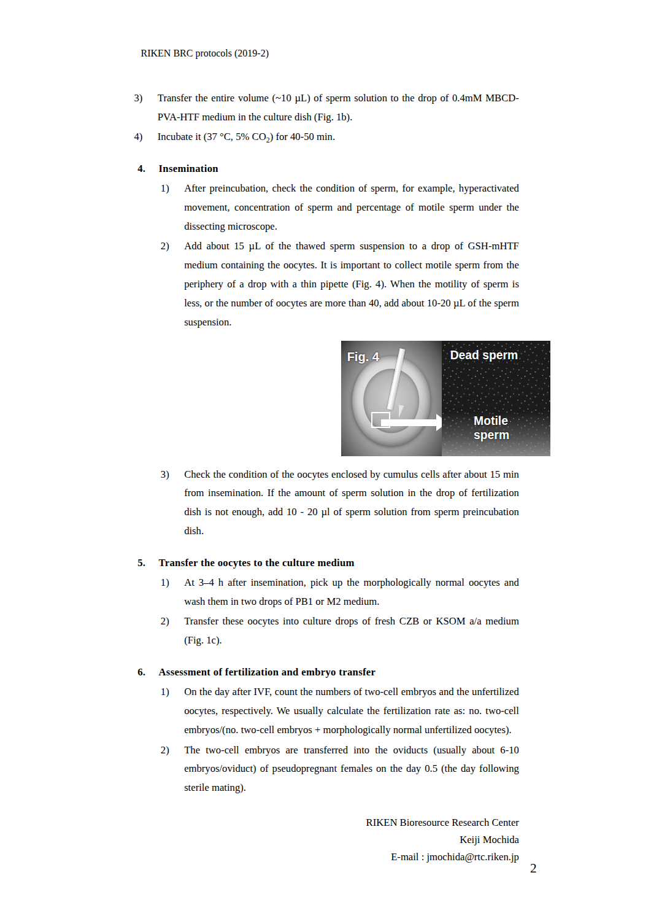RIKEN BRC protocols (2019-2)
3) Transfer the entire volume (~10 µL) of sperm solution to the drop of 0.4mM MBCD-PVA-HTF medium in the culture dish (Fig. 1b).
4) Incubate it (37 °C, 5% CO2) for 40-50 min.
4. Insemination
1) After preincubation, check the condition of sperm, for example, hyperactivated movement, concentration of sperm and percentage of motile sperm under the dissecting microscope.
2) Add about 15 µL of the thawed sperm suspension to a drop of GSH-mHTF medium containing the oocytes. It is important to collect motile sperm from the periphery of a drop with a thin pipette (Fig. 4). When the motility of sperm is less, or the number of oocytes are more than 40, add about 10-20 µL of the sperm suspension.
Fig. 4
Dead sperm
Motile
sperm
3) Check the condition of the oocytes enclosed by cumulus cells after about 15 min from insemination. If the amount of sperm solution in the drop of fertilization dish is not enough, add 10 - 20 µl of sperm solution from sperm preincubation dish.
5. Transfer the oocytes to the culture medium
1) At 3–4 h after insemination, pick up the morphologically normal oocytes and wash them in two drops of PB1 or M2 medium.
2) Transfer these oocytes into culture drops of fresh CZB or KSOM a/a medium (Fig. 1c).
6. Assessment of fertilization and embryo transfer
1) On the day after IVF, count the numbers of two-cell embryos and the unfertilized oocytes, respectively. We usually calculate the fertilization rate as: no. two-cell embryos/(no. two-cell embryos + morphologically normal unfertilized oocytes).
2) The two-cell embryos are transferred into the oviducts (usually about 6-10 embryos/oviduct) of pseudopregnant females on the day 0.5 (the day following sterile mating).
RIKEN Bioresource Research Center
Keiji Mochida
E-mail : jmochida@rtc.riken.jp
2